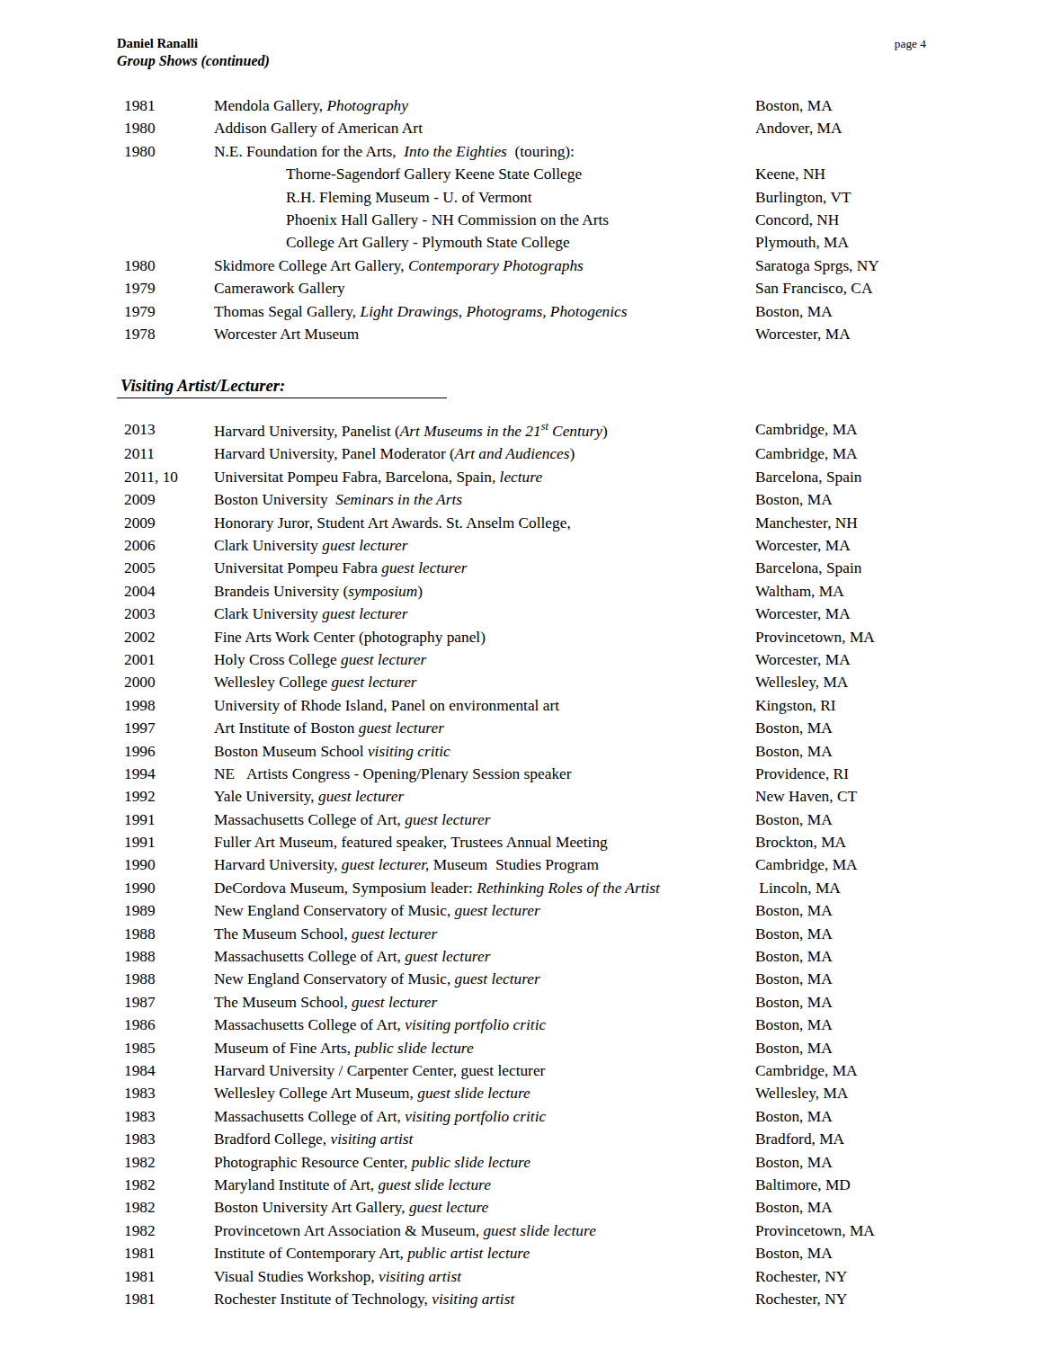Daniel Ranalli page 4
Group Shows (continued)
| 1981 | Mendola Gallery, Photography | Boston, MA |
| 1980 | Addison Gallery of American Art | Andover, MA |
| 1980 | N.E. Foundation for the Arts, Into the Eighties (touring): | |
| | Thorne-Sagendorf Gallery Keene State College | Keene, NH |
| | R.H. Fleming Museum - U. of Vermont | Burlington, VT |
| | Phoenix Hall Gallery - NH Commission on the Arts | Concord, NH |
| | College Art Gallery - Plymouth State College | Plymouth, MA |
| 1980 | Skidmore College Art Gallery, Contemporary Photographs | Saratoga Sprgs, NY |
| 1979 | Camerawork Gallery | San Francisco, CA |
| 1979 | Thomas Segal Gallery, Light Drawings, Photograms, Photogenics | Boston, MA |
| 1978 | Worcester Art Museum | Worcester, MA |
Visiting Artist/Lecturer:
| 2013 | Harvard University, Panelist ( Art Museums in the 21 st Century ) | Cambridge, MA |
| 2011 | Harvard University, Panel Moderator ( Art and Audiences ) | Cambridge, MA |
| 2011, 10 | Universitat Pompeu Fabra, Barcelona, Spain, lecture | Barcelona, Spain |
| 2009 | Boston University Seminars in the Arts | Boston, MA |
| 2009 | Honorary Juror, Student Art Awards. St. Anselm College, | Manchester, NH |
| 2006 | Clark University guest lecturer | Worcester, MA |
| 2005 | Universitat Pompeu Fabra guest lecturer | Barcelona, Spain |
| 2004 | Brandeis University ( symposium ) | Waltham, MA |
| 2003 | Clark University guest lecturer | Worcester, MA |
| 2002 | Fine Arts Work Center (photography panel) | Provincetown, MA |
| 2001 | Holy Cross College guest lecturer | Worcester, MA |
| 2000 | Wellesley College guest lecturer | Wellesley, MA |
| 1998 | University of Rhode Island, Panel on environmental art | Kingston, RI |
| 1997 | Art Institute of Boston guest lecturer | Boston, MA |
| 1996 | Boston Museum School visiting critic | Boston, MA |
| 1994 | NE Artists Congress - Opening/Plenary Session speaker | Providence, RI |
| 1992 | Yale University, guest lecturer | New Haven, CT |
| 1991 | Massachusetts College of Art, guest lecturer | Boston, MA |
| 1991 | Fuller Art Museum, featured speaker, Trustees Annual Meeting | Brockton, MA |
| 1990 | Harvard University, guest lecturer, Museum Studies Program | Cambridge, MA |
| 1990 | DeCordova Museum, Symposium leader: Rethinking Roles of the Artist | Lincoln, MA |
| 1989 | New England Conservatory of Music, guest lecturer | Boston, MA |
| 1988 | The Museum School, guest lecturer | Boston, MA |
| 1988 | Massachusetts College of Art, guest lecturer | Boston, MA |
| 1988 | New England Conservatory of Music, guest lecturer | Boston, MA |
| 1987 | The Museum School, guest lecturer | Boston, MA |
| 1986 | Massachusetts College of Art, visiting portfolio critic | Boston, MA |
| 1985 | Museum of Fine Arts, public slide lecture | Boston, MA |
| 1984 | Harvard University / Carpenter Center, guest lecturer | Cambridge, MA |
| 1983 | Wellesley College Art Museum, guest slide lecture | Wellesley, MA |
| 1983 | Massachusetts College of Art, visiting portfolio critic | Boston, MA |
| 1983 | Bradford College, visiting artist | Bradford, MA |
| 1982 | Photographic Resource Center, public slide lecture | Boston, MA |
| 1982 | Maryland Institute of Art, guest slide lecture | Baltimore, MD |
| 1982 | Boston University Art Gallery, guest lecture | Boston, MA |
| 1982 | Provincetown Art Association & Museum, guest slide lecture | Provincetown, MA |
| 1981 | Institute of Contemporary Art, public artist lecture | Boston, MA |
| 1981 | Visual Studies Workshop, visiting artist | Rochester, NY |
| 1981 | Rochester Institute of Technology, visiting artist | Rochester, NY |